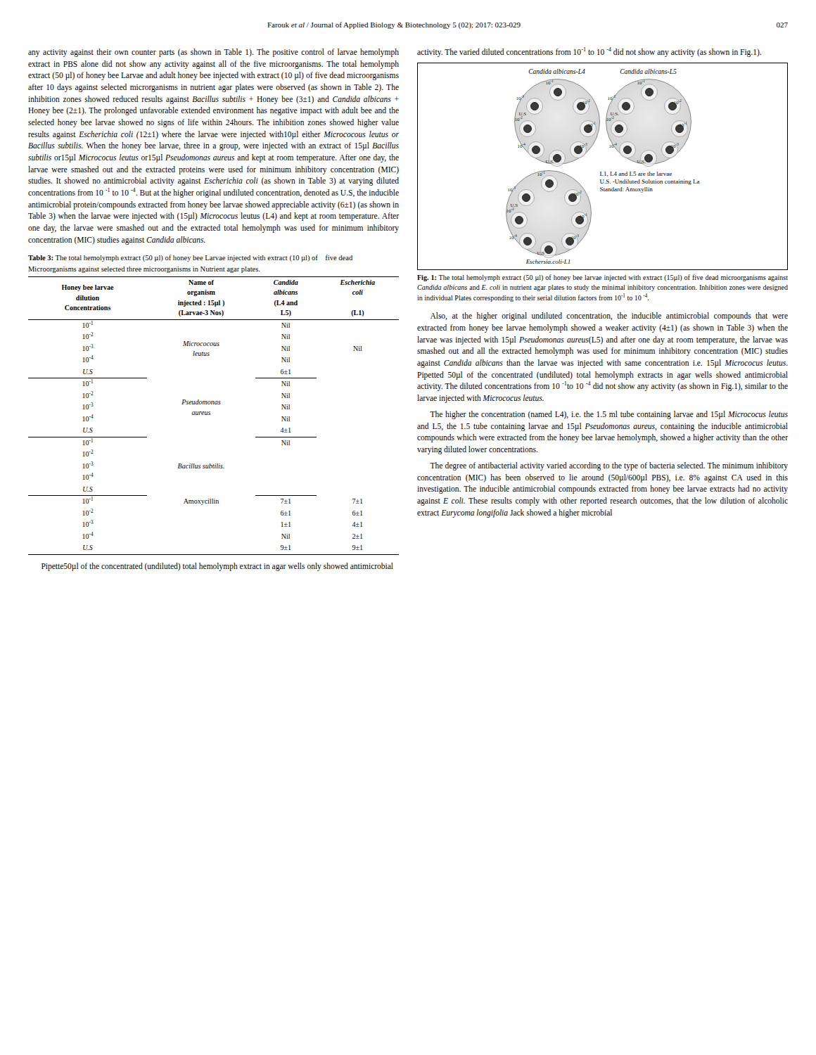Farouk et al / Journal of Applied Biology & Biotechnology 5 (02); 2017: 023-029
027
any activity against their own counter parts (as shown in Table 1). The positive control of larvae hemolymph extract in PBS alone did not show any activity against all of the five microorganisms. The total hemolymph extract (50 µl) of honey bee Larvae and adult honey bee injected with extract (10 µl) of five dead microorganisms after 10 days against selected microrganisms in nutrient agar plates were observed (as shown in Table 2). The inhibition zones showed reduced results against Bacillus subtilis + Honey bee (3±1) and Candida albicans + Honey bee (2±1). The prolonged unfavorable extended environment has negative impact with adult bee and the selected honey bee larvae showed no signs of life within 24hours. The inhibition zones showed higher value results against Escherichia coli (12±1) where the larvae were injected with10µl either Micrococous leutus or Bacillus subtilis. When the honey bee larvae, three in a group, were injected with an extract of 15µl Bacillus subtilis or15µl Micrococus leutus or15µl Pseudomonas aureus and kept at room temperature. After one day, the larvae were smashed out and the extracted proteins were used for minimum inhibitory concentration (MIC) studies. It showed no antimicrobial activity against Escherichia coli (as shown in Table 3) at varying diluted concentrations from 10 -1 to 10 -4. But at the higher original undiluted concentration, denoted as U.S, the inducible antimicrobial protein/compounds extracted from honey bee larvae showed appreciable activity (6±1) (as shown in Table 3) when the larvae were injected with (15µl) Micrococus leutus (L4) and kept at room temperature. After one day, the larvae were smashed out and the extracted total hemolymph was used for minimum inhibitory concentration (MIC) studies against Candida albicans.
Table 3: The total hemolymph extract (50 µl) of honey bee Larvae injected with extract (10 µl) of five dead Microorganisms against selected three microorganisms in Nutrient agar plates.
| Honey bee larvae dilution Concentrations | Name of organism injected : 15µl ) (Larvae-3 Nos) | Candida albicans (L4 and L5) | Escherichia coli (L1) |
| --- | --- | --- | --- |
| 10 -1 | Micrococous leutus | Nil | Nil |
| 10 -2 | Nil |
| 10 -3 | Nil |
| 10 -4 | Nil |
| U.S | 6±1 |
| 10 -1 | Pseudomonas aureus | Nil | |
| 10 -2 | Nil |
| 10 -3 | Nil |
| 10 -4 | Nil |
| U.S | 4±1 |
| 10 -1 | Bacillus subtilis. | Nil | |
| 10 -2 | |
| 10 -3 | |
| 10 -4 | |
| U.S | |
| 10 -1 | Amoxycillin | 7±1 | 7±1 |
| 10 -2 | | 6±1 | 6±1 |
| 10 -3 | | 1±1 | 4±1 |
| 10 -4 | | Nil | 2±1 |
| U.S | | 9±1 | 9±1 |
Pipette50µl of the concentrated (undiluted) total hemolymph extract in agar wells only showed antimicrobial
activity. The varied diluted concentrations from 10-1 to 10 -4 did not show any activity (as shown in Fig.1).
Candida albicans-L4
10-1
10-2
10-1
10-3
U.S.
10-4
10-2
10-3
U.S
Candida albicans-L5
10-1
10-2
10-1
10-3
U.S.
10-4
10-2
10-3
U.S.
10-1
10-2
10-1
10-3
U.S
10-4
10-2
10-3
U.S
Eschersia.coli-L1
L1, L4 and L5 are the larvae
U.S. -Undiluted Solution containing La
Standard: Amoxyllin
Fig. 1: The total hemolymph extract (50 µl) of honey bee larvae injected with extract (15µl) of five dead microorganisms against Candida albicans and E. coli in nutrient agar plates to study the minimal inhibitory concentration. Inhibition zones were designed in individual Plates corresponding to their serial dilution factors from 10-1 to 10 -4.
Also, at the higher original undiluted concentration, the inducible antimicrobial compounds that were extracted from honey bee larvae hemolymph showed a weaker activity (4±1) (as shown in Table 3) when the larvae was injected with 15µl Pseudomonas aureus(L5) and after one day at room temperature, the larvae was smashed out and all the extracted hemolymph was used for minimum inhibitory concentration (MIC) studies against Candida albicans than the larvae was injected with same concentration i.e. 15µl Micrococus leutus. Pipetted 50µl of the concentrated (undiluted) total hemolymph extracts in agar wells showed antimicrobial activity. The diluted concentrations from 10 -1to 10 -4 did not show any activity (as shown in Fig.1), similar to the larvae injected with Micrococus leutus.
The higher the concentration (named L4), i.e. the 1.5 ml tube containing larvae and 15µl Micrococus leutus and L5, the 1.5 tube containing larvae and 15µl Pseudomonas aureus, containing the inducible antimicrobial compounds which were extracted from the honey bee larvae hemolymph, showed a higher activity than the other varying diluted lower concentrations.
The degree of antibacterial activity varied according to the type of bacteria selected. The minimum inhibitory concentration (MIC) has been observed to lie around (50µl/600µl PBS), i.e. 8% against CA used in this investigation. The inducible antimicrobial compounds extracted from honey bee larvae extracts had no activity against E coli. These results comply with other reported research outcomes, that the low dilution of alcoholic extract Eurycoma longifolia Jack showed a higher microbial